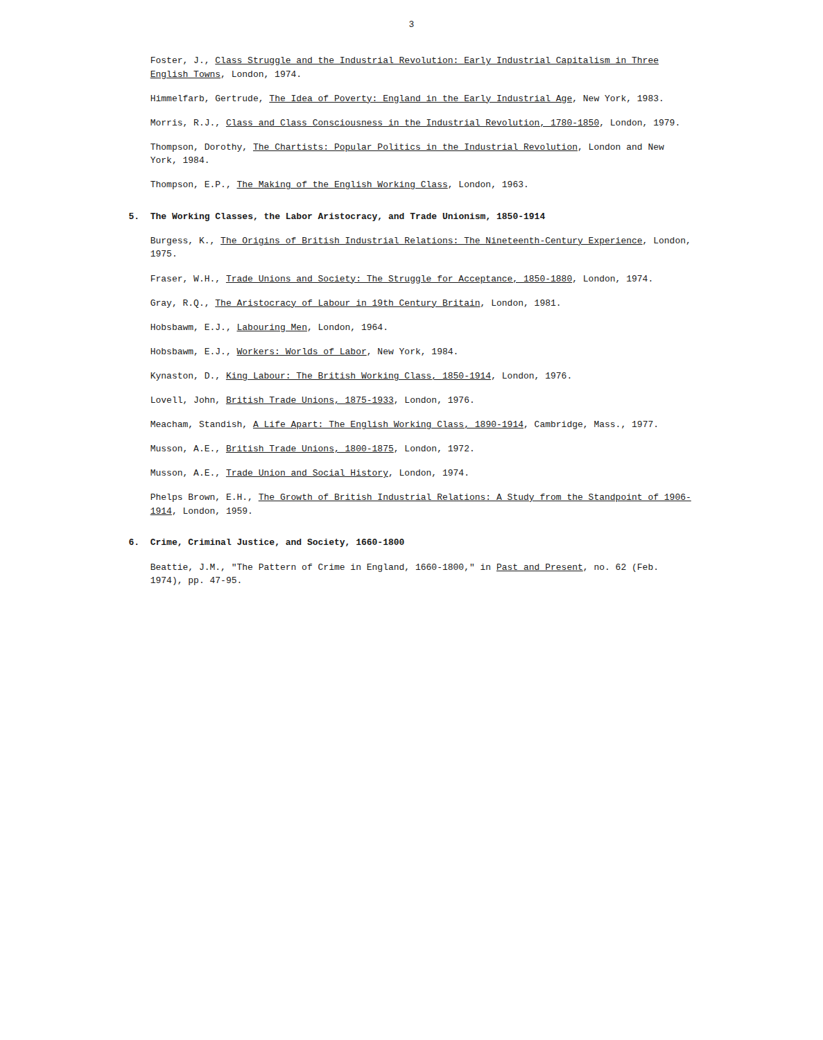3
Foster, J., Class Struggle and the Industrial Revolution: Early Industrial Capitalism in Three English Towns, London, 1974.
Himmelfarb, Gertrude, The Idea of Poverty: England in the Early Industrial Age, New York, 1983.
Morris, R.J., Class and Class Consciousness in the Industrial Revolution, 1780-1850, London, 1979.
Thompson, Dorothy, The Chartists: Popular Politics in the Industrial Revolution, London and New York, 1984.
Thompson, E.P., The Making of the English Working Class, London, 1963.
5. The Working Classes, the Labor Aristocracy, and Trade Unionism, 1850-1914
Burgess, K., The Origins of British Industrial Relations: The Nineteenth-Century Experience, London, 1975.
Fraser, W.H., Trade Unions and Society: The Struggle for Acceptance, 1850-1880, London, 1974.
Gray, R.Q., The Aristocracy of Labour in 19th Century Britain, London, 1981.
Hobsbawm, E.J., Labouring Men, London, 1964.
Hobsbawm, E.J., Workers: Worlds of Labor, New York, 1984.
Kynaston, D., King Labour: The British Working Class, 1850-1914, London, 1976.
Lovell, John, British Trade Unions, 1875-1933, London, 1976.
Meacham, Standish, A Life Apart: The English Working Class, 1890-1914, Cambridge, Mass., 1977.
Musson, A.E., British Trade Unions, 1800-1875, London, 1972.
Musson, A.E., Trade Union and Social History, London, 1974.
Phelps Brown, E.H., The Growth of British Industrial Relations: A Study from the Standpoint of 1906-1914, London, 1959.
6. Crime, Criminal Justice, and Society, 1660-1800
Beattie, J.M., "The Pattern of Crime in England, 1660-1800," in Past and Present, no. 62 (Feb. 1974), pp. 47-95.